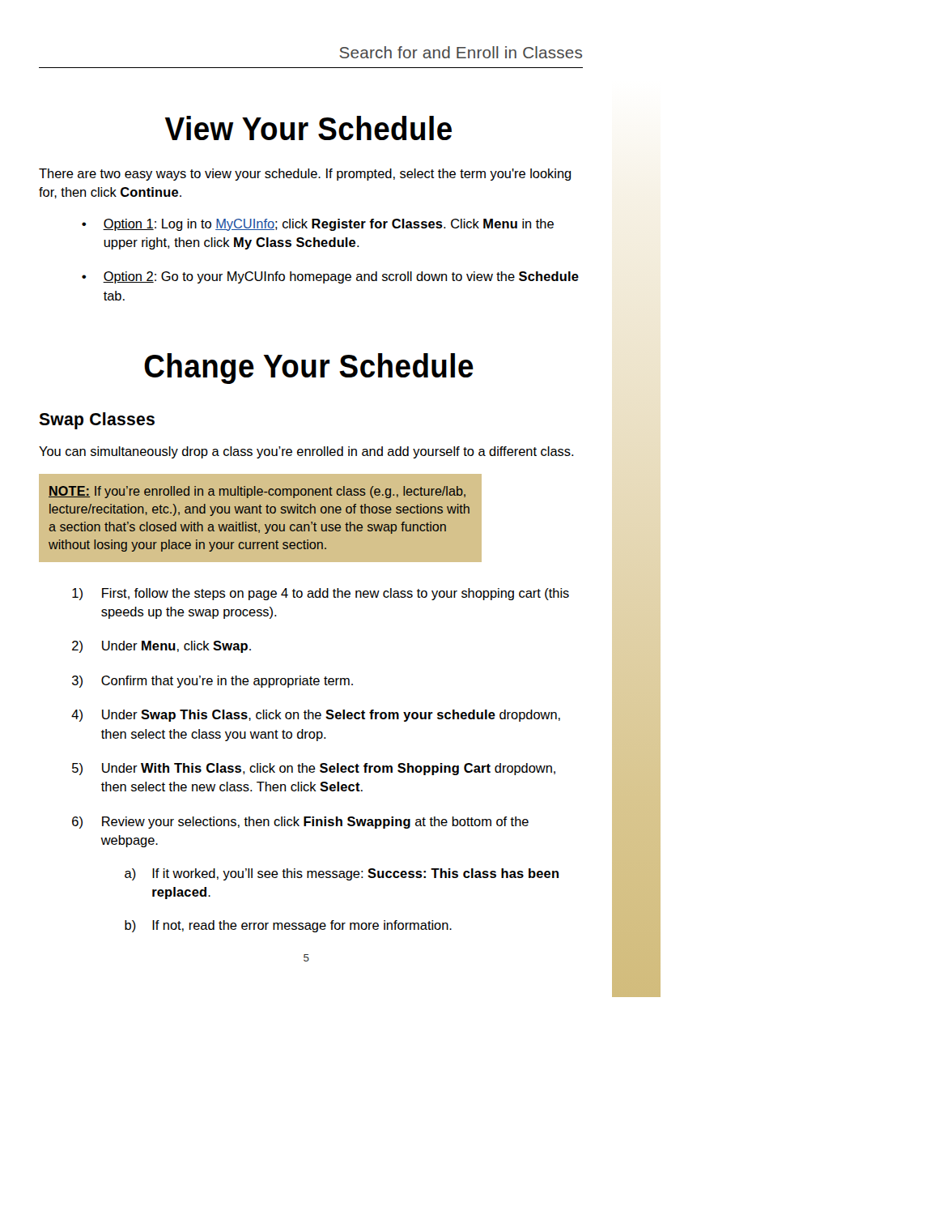Search for and Enroll in Classes
View Your Schedule
There are two easy ways to view your schedule. If prompted, select the term you're looking for, then click Continue.
Option 1: Log in to MyCUInfo; click Register for Classes. Click Menu in the upper right, then click My Class Schedule.
Option 2: Go to your MyCUInfo homepage and scroll down to view the Schedule tab.
Change Your Schedule
Swap Classes
You can simultaneously drop a class you’re enrolled in and add yourself to a different class.
NOTE: If you’re enrolled in a multiple-component class (e.g., lecture/lab, lecture/recitation, etc.), and you want to switch one of those sections with a section that’s closed with a waitlist, you can’t use the swap function without losing your place in your current section.
First, follow the steps on page 4 to add the new class to your shopping cart (this speeds up the swap process).
Under Menu, click Swap.
Confirm that you’re in the appropriate term.
Under Swap This Class, click on the Select from your schedule dropdown, then select the class you want to drop.
Under With This Class, click on the Select from Shopping Cart dropdown, then select the new class. Then click Select.
Review your selections, then click Finish Swapping at the bottom of the webpage.
If it worked, you’ll see this message: Success: This class has been replaced.
If not, read the error message for more information.
5